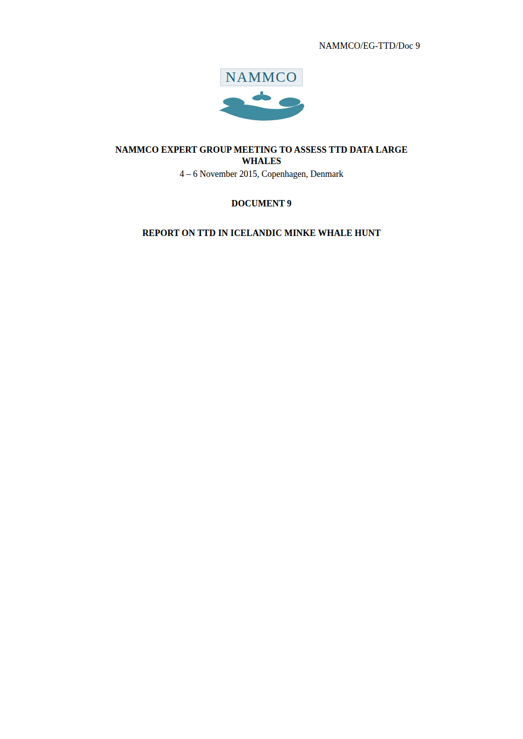NAMMCO/EG-TTD/Doc 9
NAMMCO
NAMMCO EXPERT GROUP MEETING TO ASSESS TTD DATA LARGE WHALES
4 – 6 November 2015, Copenhagen, Denmark
DOCUMENT 9
REPORT ON TTD IN ICELANDIC MINKE WHALE HUNT